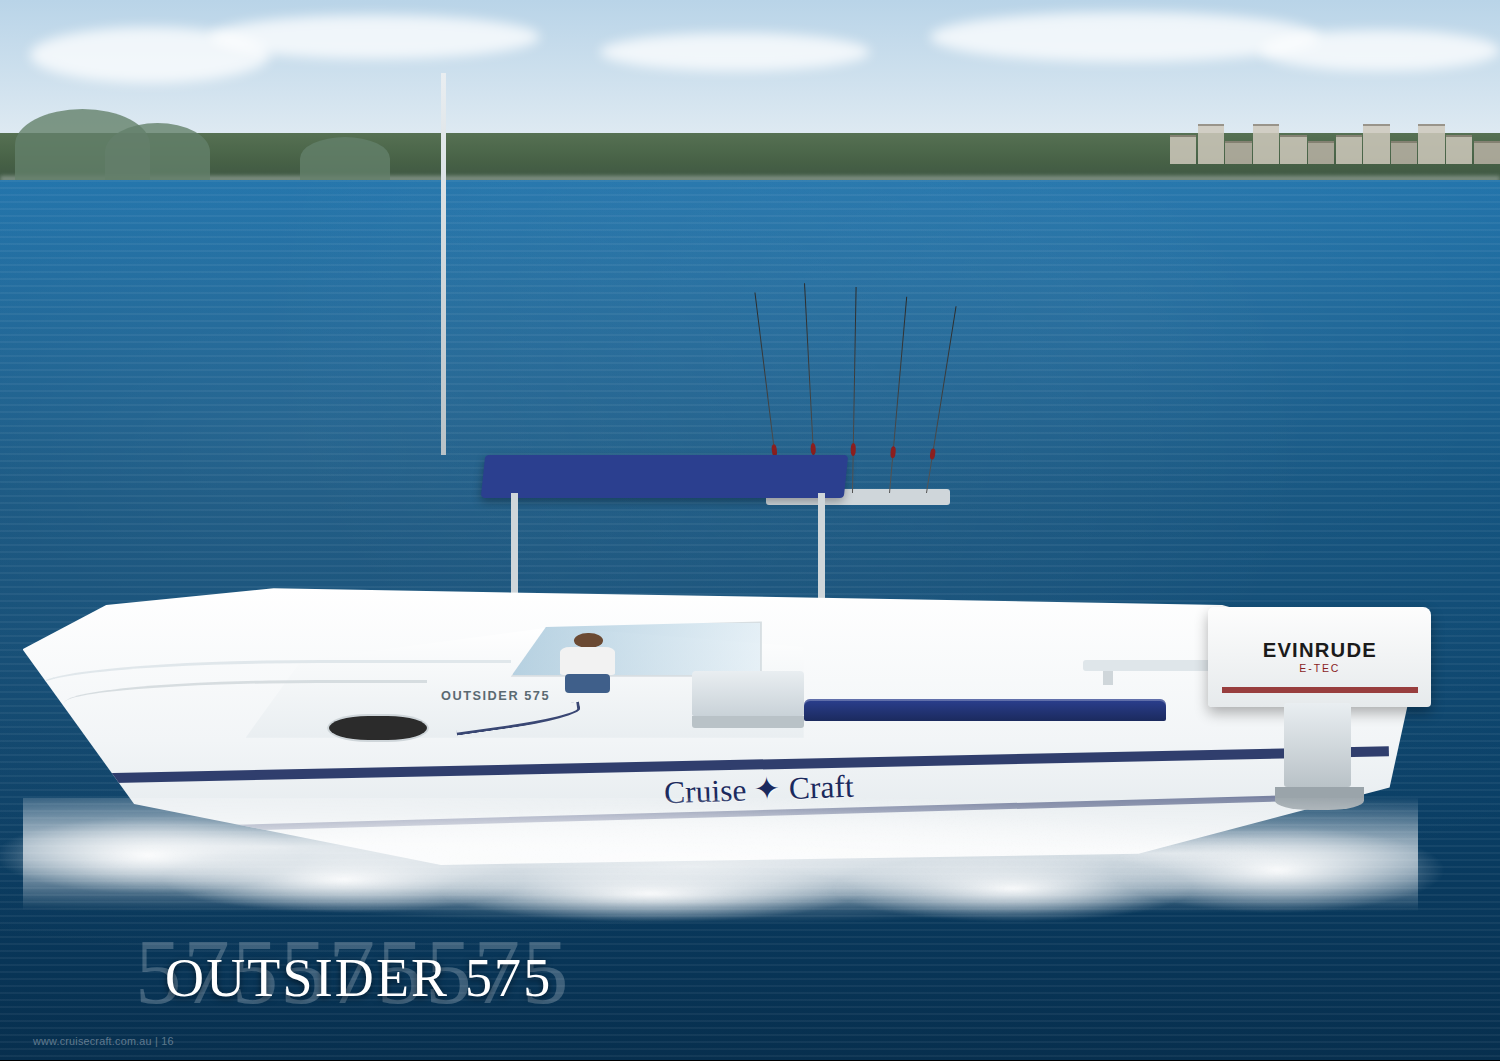OUTSIDER 575
Cruise ✦ Craft
EVINRUDE E-TEC
575575575
OUTSIDER 575
www.cruisecraft.com.au | 16